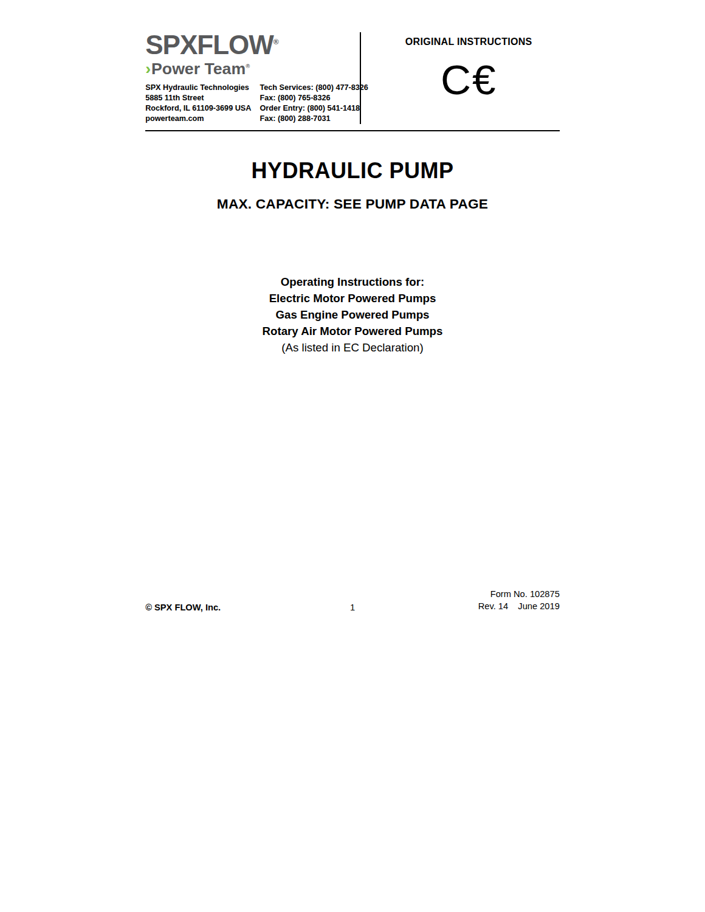SPXFLOW®
›Power Team®
| SPX Hydraulic Technologies | Tech Services: (800) 477-8326 |
| 5885 11th Street | Fax: (800) 765-8326 |
| Rockford, IL 61109-3699 USA | Order Entry: (800) 541-1418 |
| powerteam.com | Fax: (800) 288-7031 |
ORIGINAL INSTRUCTIONS
C€
HYDRAULIC PUMP
MAX. CAPACITY: SEE PUMP DATA PAGE
Operating Instructions for:
Electric Motor Powered Pumps
Gas Engine Powered Pumps
Rotary Air Motor Powered Pumps
(As listed in EC Declaration)
© SPX FLOW, Inc.
1
Form No. 102875
Rev. 14 June 2019